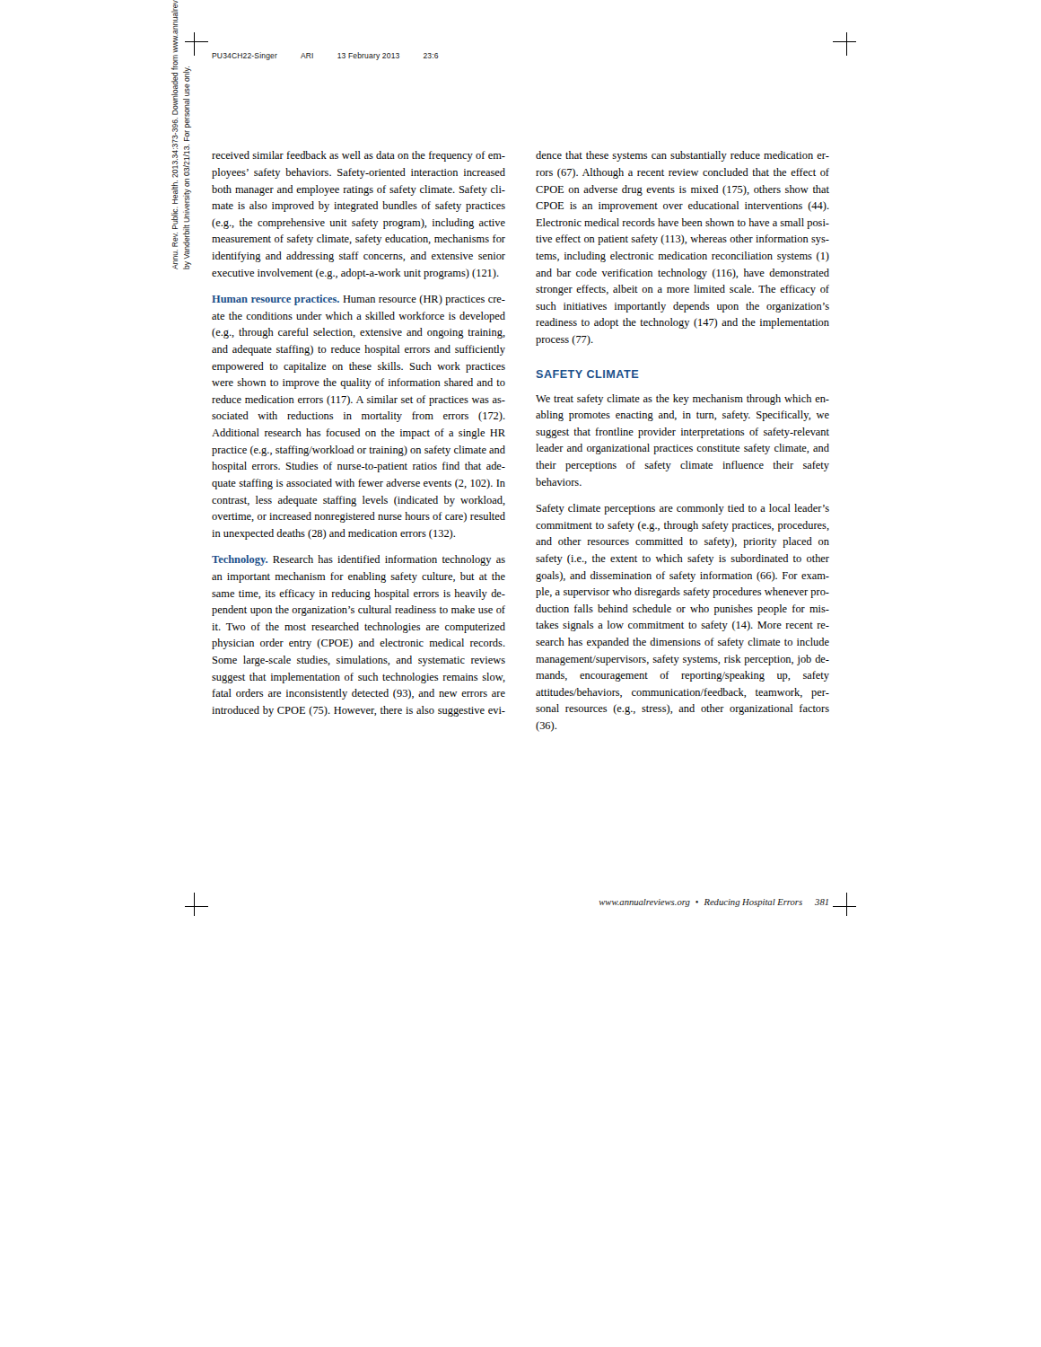PU34CH22-Singer ARI 13 February 2013 23:6
Annu. Rev. Public. Health. 2013.34:373-396. Downloaded from www.annualreviews.org by Vanderbilt University on 03/21/13. For personal use only.
received similar feedback as well as data on the frequency of employees’ safety behaviors. Safety-oriented interaction increased both manager and employee ratings of safety climate. Safety climate is also improved by integrated bundles of safety practices (e.g., the comprehensive unit safety program), including active measurement of safety climate, safety education, mechanisms for identifying and addressing staff concerns, and extensive senior executive involvement (e.g., adopt-a-work unit programs) (121).
Human resource practices. Human resource (HR) practices create the conditions under which a skilled workforce is developed (e.g., through careful selection, extensive and ongoing training, and adequate staffing) to reduce hospital errors and sufficiently empowered to capitalize on these skills. Such work practices were shown to improve the quality of information shared and to reduce medication errors (117). A similar set of practices was associated with reductions in mortality from errors (172). Additional research has focused on the impact of a single HR practice (e.g., staffing/workload or training) on safety climate and hospital errors. Studies of nurse-to-patient ratios find that adequate staffing is associated with fewer adverse events (2, 102). In contrast, less adequate staffing levels (indicated by workload, overtime, or increased nonregistered nurse hours of care) resulted in unexpected deaths (28) and medication errors (132).
Technology. Research has identified information technology as an important mechanism for enabling safety culture, but at the same time, its efficacy in reducing hospital errors is heavily dependent upon the organization’s cultural readiness to make use of it. Two of the most researched technologies are computerized physician order entry (CPOE) and electronic medical records. Some large-scale studies, simulations, and systematic reviews suggest that implementation of such technologies remains slow, fatal orders are inconsistently detected (93), and new errors are introduced by CPOE (75). However, there is also suggestive evidence that these systems can substantially reduce medication errors (67). Although a recent review concluded that the effect of CPOE on adverse drug events is mixed (175), others show that CPOE is an improvement over educational interventions (44). Electronic medical records have been shown to have a small positive effect on patient safety (113), whereas other information systems, including electronic medication reconciliation systems (1) and bar code verification technology (116), have demonstrated stronger effects, albeit on a more limited scale. The efficacy of such initiatives importantly depends upon the organization’s readiness to adopt the technology (147) and the implementation process (77).
SAFETY CLIMATE
We treat safety climate as the key mechanism through which enabling promotes enacting and, in turn, safety. Specifically, we suggest that frontline provider interpretations of safety-relevant leader and organizational practices constitute safety climate, and their perceptions of safety climate influence their safety behaviors.
Safety climate perceptions are commonly tied to a local leader’s commitment to safety (e.g., through safety practices, procedures, and other resources committed to safety), priority placed on safety (i.e., the extent to which safety is subordinated to other goals), and dissemination of safety information (66). For example, a supervisor who disregards safety procedures whenever production falls behind schedule or who punishes people for mistakes signals a low commitment to safety (14). More recent research has expanded the dimensions of safety climate to include management/supervisors, safety systems, risk perception, job demands, encouragement of reporting/speaking up, safety attitudes/behaviors, communication/feedback, teamwork, personal resources (e.g., stress), and other organizational factors (36).
www.annualreviews.org•Reducing Hospital Errors 381